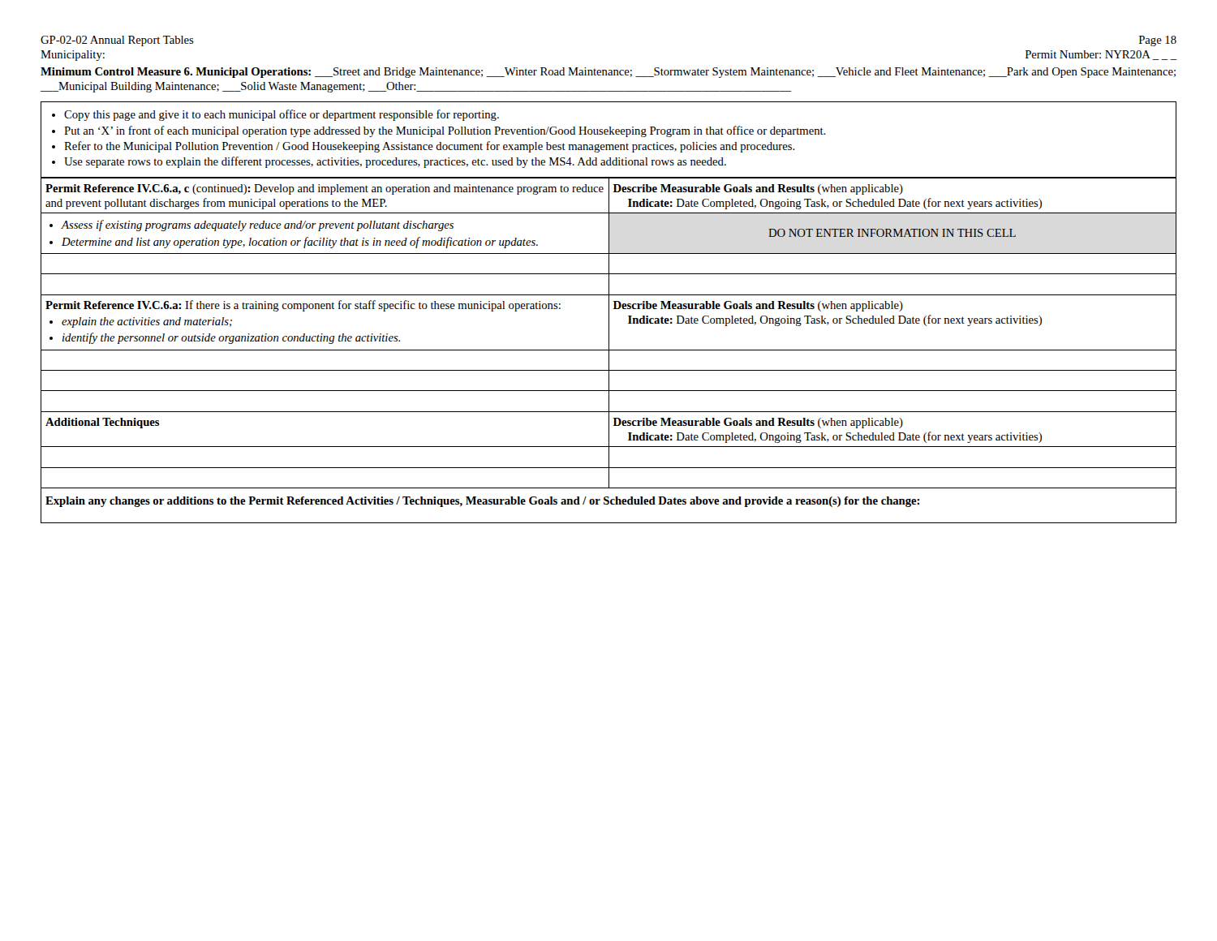GP-02-02 Annual Report Tables
Page 18
Municipality:
Permit Number: NYR20A _ _ _
Minimum Control Measure 6. Municipal Operations: ___Street and Bridge Maintenance; ___Winter Road Maintenance; ___Stormwater System Maintenance; ___Vehicle and Fleet Maintenance; ___Park and Open Space Maintenance; ___Municipal Building Maintenance; ___Solid Waste Management; ___Other:_______________________________________________________________
Copy this page and give it to each municipal office or department responsible for reporting.
Put an ‘X’ in front of each municipal operation type addressed by the Municipal Pollution Prevention/Good Housekeeping Program in that office or department.
Refer to the Municipal Pollution Prevention / Good Housekeeping Assistance document for example best management practices, policies and procedures.
Use separate rows to explain the different processes, activities, procedures, practices, etc. used by the MS4. Add additional rows as needed.
| Permit Reference IV.C.6.a, c (continued) : Develop and implement an operation and maintenance program to reduce and prevent pollutant discharges from municipal operations to the MEP. | Describe Measurable Goals and Results (when applicable) Indicate: Date Completed, Ongoing Task, or Scheduled Date (for next years activities) |
| Assess if existing programs adequately reduce and/or prevent pollutant discharges Determine and list any operation type, location or facility that is in need of modification or updates. | DO NOT ENTER INFORMATION IN THIS CELL |
| Permit Reference IV.C.6.a: If there is a training component for staff specific to these municipal operations: explain the activities and materials; identify the personnel or outside organization conducting the activities. | Describe Measurable Goals and Results (when applicable) Indicate: Date Completed, Ongoing Task, or Scheduled Date (for next years activities) |
| Additional Techniques | Describe Measurable Goals and Results (when applicable) Indicate: Date Completed, Ongoing Task, or Scheduled Date (for next years activities) |
| Explain any changes or additions to the Permit Referenced Activities / Techniques, Measurable Goals and / or Scheduled Dates above and provide a reason(s) for the change: |